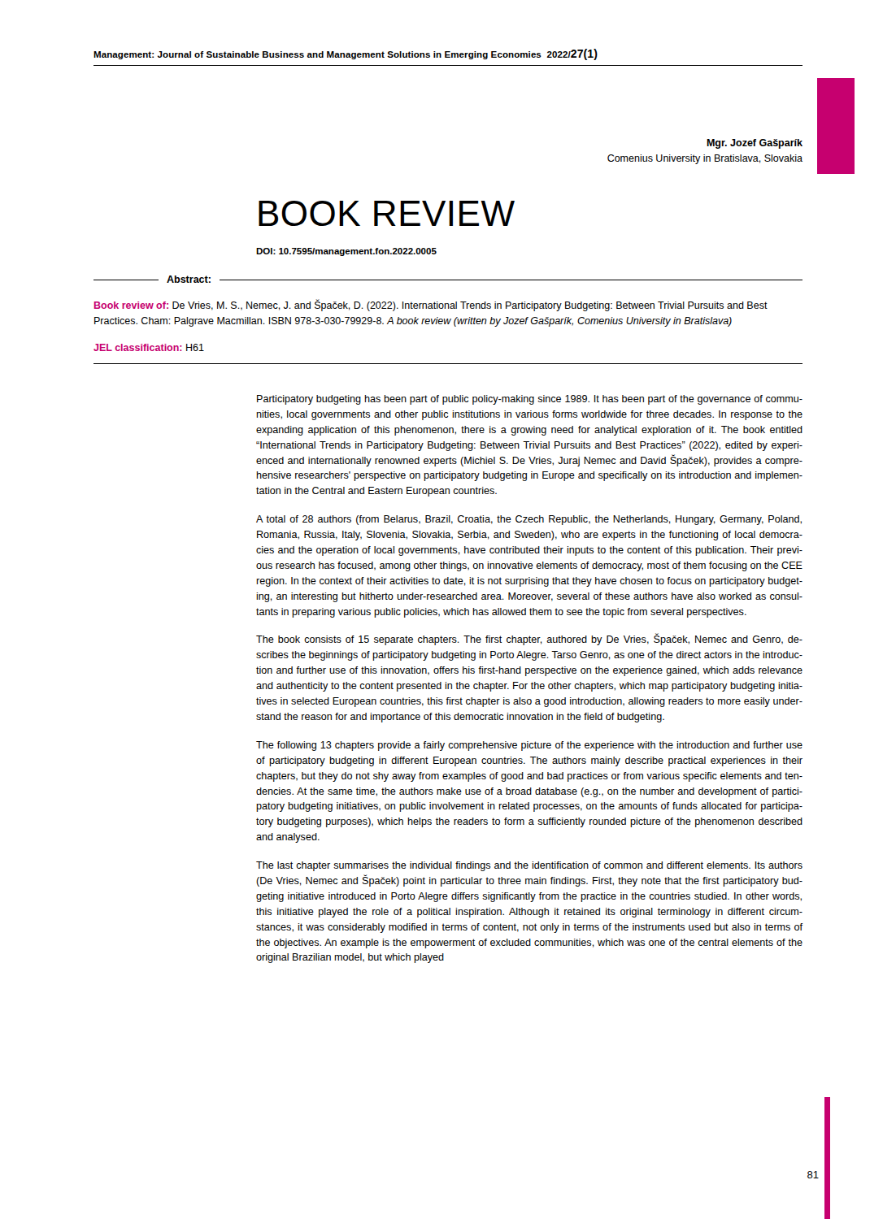Management: Journal of Sustainable Business and Management Solutions in Emerging Economies 2022/27(1)
Mgr. Jozef Gašparík
Comenius University in Bratislava, Slovakia
BOOK REVIEW
DOI: 10.7595/management.fon.2022.0005
Abstract:
Book review of: De Vries, M. S., Nemec, J. and Špaček, D. (2022). International Trends in Participatory Budgeting: Between Trivial Pursuits and Best Practices. Cham: Palgrave Macmillan. ISBN 978-3-030-79929-8. A book review (written by Jozef Gašparík, Comenius University in Bratislava)
JEL classification: H61
Participatory budgeting has been part of public policy-making since 1989. It has been part of the governance of communities, local governments and other public institutions in various forms worldwide for three decades. In response to the expanding application of this phenomenon, there is a growing need for analytical exploration of it. The book entitled “International Trends in Participatory Budgeting: Between Trivial Pursuits and Best Practices” (2022), edited by experienced and internationally renowned experts (Michiel S. De Vries, Juraj Nemec and David Špaček), provides a comprehensive researchers' perspective on participatory budgeting in Europe and specifically on its introduction and implementation in the Central and Eastern European countries.
A total of 28 authors (from Belarus, Brazil, Croatia, the Czech Republic, the Netherlands, Hungary, Germany, Poland, Romania, Russia, Italy, Slovenia, Slovakia, Serbia, and Sweden), who are experts in the functioning of local democracies and the operation of local governments, have contributed their inputs to the content of this publication. Their previous research has focused, among other things, on innovative elements of democracy, most of them focusing on the CEE region. In the context of their activities to date, it is not surprising that they have chosen to focus on participatory budgeting, an interesting but hitherto under-researched area. Moreover, several of these authors have also worked as consultants in preparing various public policies, which has allowed them to see the topic from several perspectives.
The book consists of 15 separate chapters. The first chapter, authored by De Vries, Špaček, Nemec and Genro, describes the beginnings of participatory budgeting in Porto Alegre. Tarso Genro, as one of the direct actors in the introduction and further use of this innovation, offers his first-hand perspective on the experience gained, which adds relevance and authenticity to the content presented in the chapter. For the other chapters, which map participatory budgeting initiatives in selected European countries, this first chapter is also a good introduction, allowing readers to more easily understand the reason for and importance of this democratic innovation in the field of budgeting.
The following 13 chapters provide a fairly comprehensive picture of the experience with the introduction and further use of participatory budgeting in different European countries. The authors mainly describe practical experiences in their chapters, but they do not shy away from examples of good and bad practices or from various specific elements and tendencies. At the same time, the authors make use of a broad database (e.g., on the number and development of participatory budgeting initiatives, on public involvement in related processes, on the amounts of funds allocated for participatory budgeting purposes), which helps the readers to form a sufficiently rounded picture of the phenomenon described and analysed.
The last chapter summarises the individual findings and the identification of common and different elements. Its authors (De Vries, Nemec and Špaček) point in particular to three main findings. First, they note that the first participatory budgeting initiative introduced in Porto Alegre differs significantly from the practice in the countries studied. In other words, this initiative played the role of a political inspiration. Although it retained its original terminology in different circumstances, it was considerably modified in terms of content, not only in terms of the instruments used but also in terms of the objectives. An example is the empowerment of excluded communities, which was one of the central elements of the original Brazilian model, but which played
81